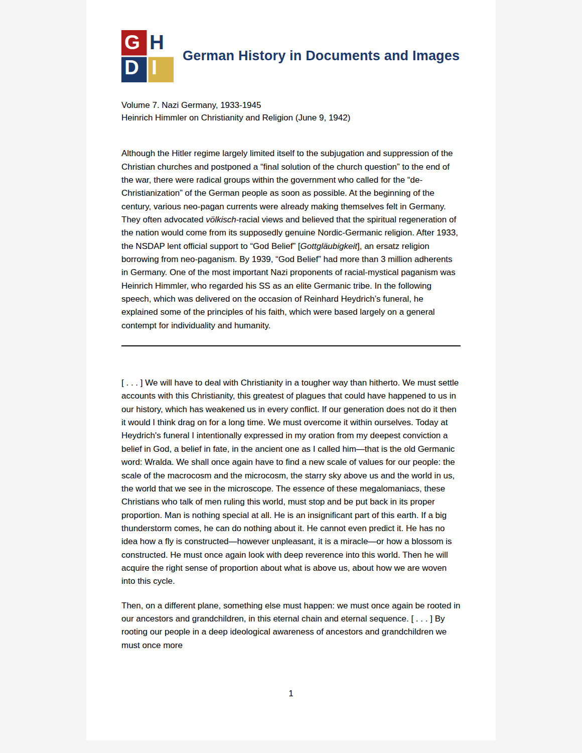G
H
D
I
German History in Documents and Images
Volume 7. Nazi Germany, 1933-1945
Heinrich Himmler on Christianity and Religion (June 9, 1942)
Although the Hitler regime largely limited itself to the subjugation and suppression of the Christian churches and postponed a “final solution of the church question” to the end of the war, there were radical groups within the government who called for the “de-Christianization” of the German people as soon as possible. At the beginning of the century, various neo-pagan currents were already making themselves felt in Germany. They often advocated völkisch-racial views and believed that the spiritual regeneration of the nation would come from its supposedly genuine Nordic-Germanic religion. After 1933, the NSDAP lent official support to “God Belief” [Gottgläubigkeit], an ersatz religion borrowing from neo-paganism. By 1939, “God Belief” had more than 3 million adherents in Germany. One of the most important Nazi proponents of racial-mystical paganism was Heinrich Himmler, who regarded his SS as an elite Germanic tribe. In the following speech, which was delivered on the occasion of Reinhard Heydrich’s funeral, he explained some of the principles of his faith, which were based largely on a general contempt for individuality and humanity.
[ . . . ] We will have to deal with Christianity in a tougher way than hitherto. We must settle accounts with this Christianity, this greatest of plagues that could have happened to us in our history, which has weakened us in every conflict. If our generation does not do it then it would I think drag on for a long time. We must overcome it within ourselves. Today at Heydrich's funeral I intentionally expressed in my oration from my deepest conviction a belief in God, a belief in fate, in the ancient one as I called him—that is the old Germanic word: Wralda. We shall once again have to find a new scale of values for our people: the scale of the macrocosm and the microcosm, the starry sky above us and the world in us, the world that we see in the microscope. The essence of these megalomaniacs, these Christians who talk of men ruling this world, must stop and be put back in its proper proportion. Man is nothing special at all. He is an insignificant part of this earth. If a big thunderstorm comes, he can do nothing about it. He cannot even predict it. He has no idea how a fly is constructed—however unpleasant, it is a miracle—or how a blossom is constructed. He must once again look with deep reverence into this world. Then he will acquire the right sense of proportion about what is above us, about how we are woven into this cycle.
Then, on a different plane, something else must happen: we must once again be rooted in our ancestors and grandchildren, in this eternal chain and eternal sequence. [ . . . ] By rooting our people in a deep ideological awareness of ancestors and grandchildren we must once more
1